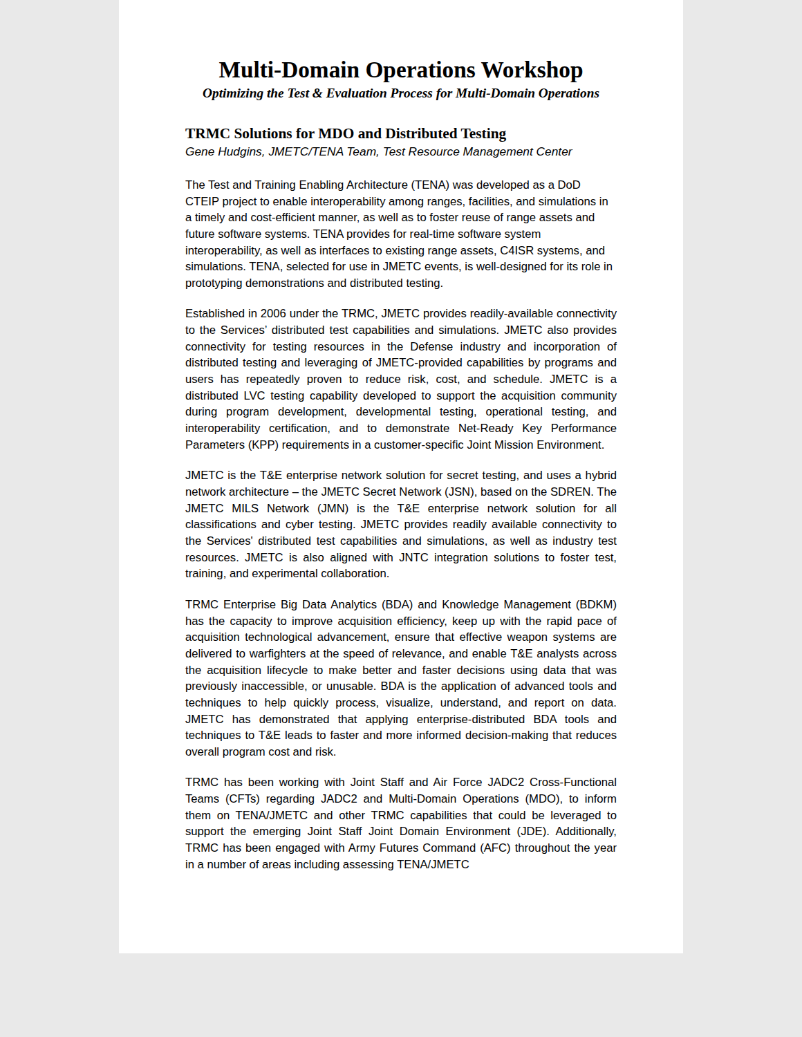Multi-Domain Operations Workshop
Optimizing the Test & Evaluation Process for Multi-Domain Operations
TRMC Solutions for MDO and Distributed Testing
Gene Hudgins, JMETC/TENA Team, Test Resource Management Center
The Test and Training Enabling Architecture (TENA) was developed as a DoD CTEIP project to enable interoperability among ranges, facilities, and simulations in a timely and cost-efficient manner, as well as to foster reuse of range assets and future software systems. TENA provides for real-time software system interoperability, as well as interfaces to existing range assets, C4ISR systems, and simulations. TENA, selected for use in JMETC events, is well-designed for its role in prototyping demonstrations and distributed testing.
Established in 2006 under the TRMC, JMETC provides readily-available connectivity to the Services’ distributed test capabilities and simulations. JMETC also provides connectivity for testing resources in the Defense industry and incorporation of distributed testing and leveraging of JMETC-provided capabilities by programs and users has repeatedly proven to reduce risk, cost, and schedule. JMETC is a distributed LVC testing capability developed to support the acquisition community during program development, developmental testing, operational testing, and interoperability certification, and to demonstrate Net-Ready Key Performance Parameters (KPP) requirements in a customer-specific Joint Mission Environment.
JMETC is the T&E enterprise network solution for secret testing, and uses a hybrid network architecture – the JMETC Secret Network (JSN), based on the SDREN. The JMETC MILS Network (JMN) is the T&E enterprise network solution for all classifications and cyber testing. JMETC provides readily available connectivity to the Services' distributed test capabilities and simulations, as well as industry test resources. JMETC is also aligned with JNTC integration solutions to foster test, training, and experimental collaboration.
TRMC Enterprise Big Data Analytics (BDA) and Knowledge Management (BDKM) has the capacity to improve acquisition efficiency, keep up with the rapid pace of acquisition technological advancement, ensure that effective weapon systems are delivered to warfighters at the speed of relevance, and enable T&E analysts across the acquisition lifecycle to make better and faster decisions using data that was previously inaccessible, or unusable. BDA is the application of advanced tools and techniques to help quickly process, visualize, understand, and report on data. JMETC has demonstrated that applying enterprise-distributed BDA tools and techniques to T&E leads to faster and more informed decision-making that reduces overall program cost and risk.
TRMC has been working with Joint Staff and Air Force JADC2 Cross-Functional Teams (CFTs) regarding JADC2 and Multi-Domain Operations (MDO), to inform them on TENA/JMETC and other TRMC capabilities that could be leveraged to support the emerging Joint Staff Joint Domain Environment (JDE). Additionally, TRMC has been engaged with Army Futures Command (AFC) throughout the year in a number of areas including assessing TENA/JMETC